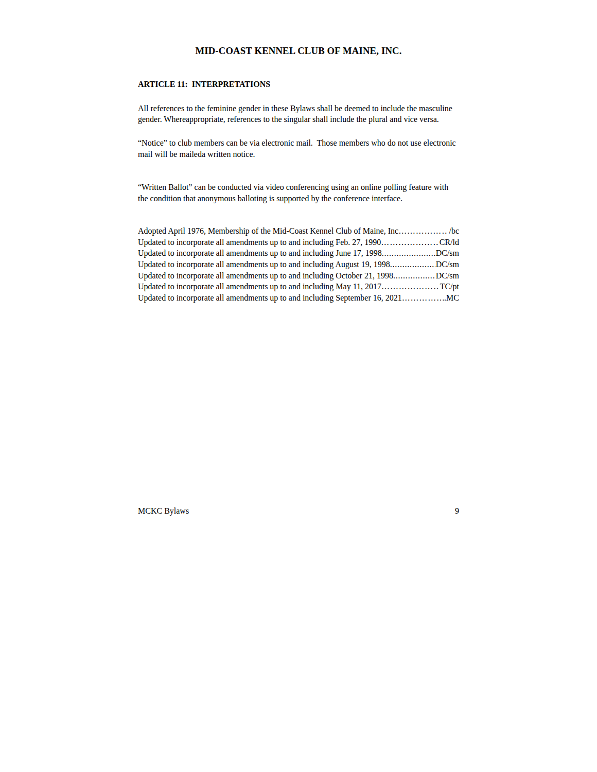MID-COAST KENNEL CLUB OF MAINE, INC.
ARTICLE 11: INTERPRETATIONS
All references to the feminine gender in these Bylaws shall be deemed to include the masculine gender. Whereappropriate, references to the singular shall include the plural and vice versa.
“Notice” to club members can be via electronic mail. Those members who do not use electronic mail will be maileda written notice.
“Written Ballot” can be conducted via video conferencing using an online polling feature with the condition that anonymous balloting is supported by the conference interface.
Adopted April 1976, Membership of the Mid-Coast Kennel Club of Maine, Inc ……………………… /bc
Updated to incorporate all amendments up to and including Feb. 27, 1990 ………………………….. CR/ld
Updated to incorporate all amendments up to and including June 17, 1998 ........................................ DC/sm
Updated to incorporate all amendments up to and including August 19, 1998 .................................... DC/sm
Updated to incorporate all amendments up to and including October 21, 1998 .................................. DC/sm
Updated to incorporate all amendments up to and including May 11, 2017 ………………………….. TC/pt
Updated to incorporate all amendments up to and including September 16, 2021 ………………...… .MC
MCKC Bylaws 9